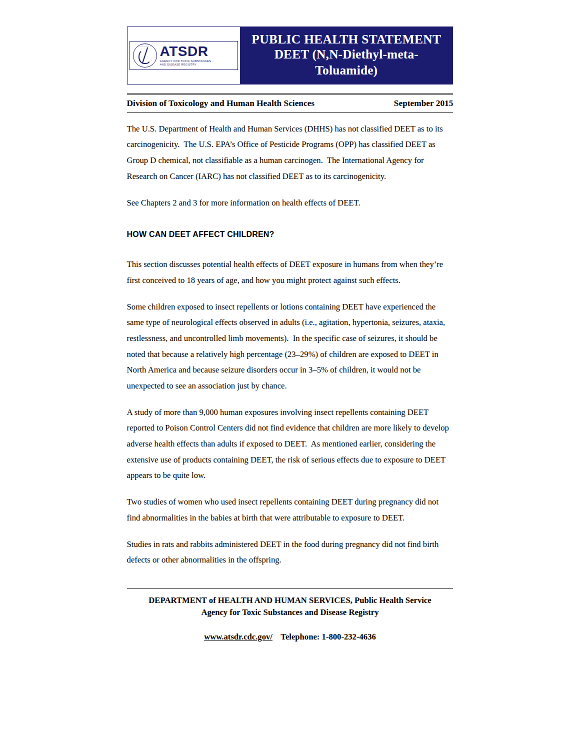DEPARTMENT OF HEALTH & HUMAN SERVICES · USA
ATSDR AGENCY FOR TOXIC SUBSTANCES
AND DISEASE REGISTRY
PUBLIC HEALTH STATEMENT
DEET (N,N-Diethyl-meta-Toluamide)
Division of Toxicology and Human Health Sciences September 2015
The U.S. Department of Health and Human Services (DHHS) has not classified DEET as to its carcinogenicity. The U.S. EPA’s Office of Pesticide Programs (OPP) has classified DEET as Group D chemical, not classifiable as a human carcinogen. The International Agency for Research on Cancer (IARC) has not classified DEET as to its carcinogenicity.
See Chapters 2 and 3 for more information on health effects of DEET.
HOW CAN DEET AFFECT CHILDREN?
This section discusses potential health effects of DEET exposure in humans from when they’re first conceived to 18 years of age, and how you might protect against such effects.
Some children exposed to insect repellents or lotions containing DEET have experienced the same type of neurological effects observed in adults (i.e., agitation, hypertonia, seizures, ataxia, restlessness, and uncontrolled limb movements). In the specific case of seizures, it should be noted that because a relatively high percentage (23–29%) of children are exposed to DEET in North America and because seizure disorders occur in 3–5% of children, it would not be unexpected to see an association just by chance.
A study of more than 9,000 human exposures involving insect repellents containing DEET reported to Poison Control Centers did not find evidence that children are more likely to develop adverse health effects than adults if exposed to DEET. As mentioned earlier, considering the extensive use of products containing DEET, the risk of serious effects due to exposure to DEET appears to be quite low.
Two studies of women who used insect repellents containing DEET during pregnancy did not find abnormalities in the babies at birth that were attributable to exposure to DEET.
Studies in rats and rabbits administered DEET in the food during pregnancy did not find birth defects or other abnormalities in the offspring.
DEPARTMENT of HEALTH AND HUMAN SERVICES, Public Health Service
Agency for Toxic Substances and Disease Registry
www.atsdr.cdc.gov/ Telephone: 1-800-232-4636